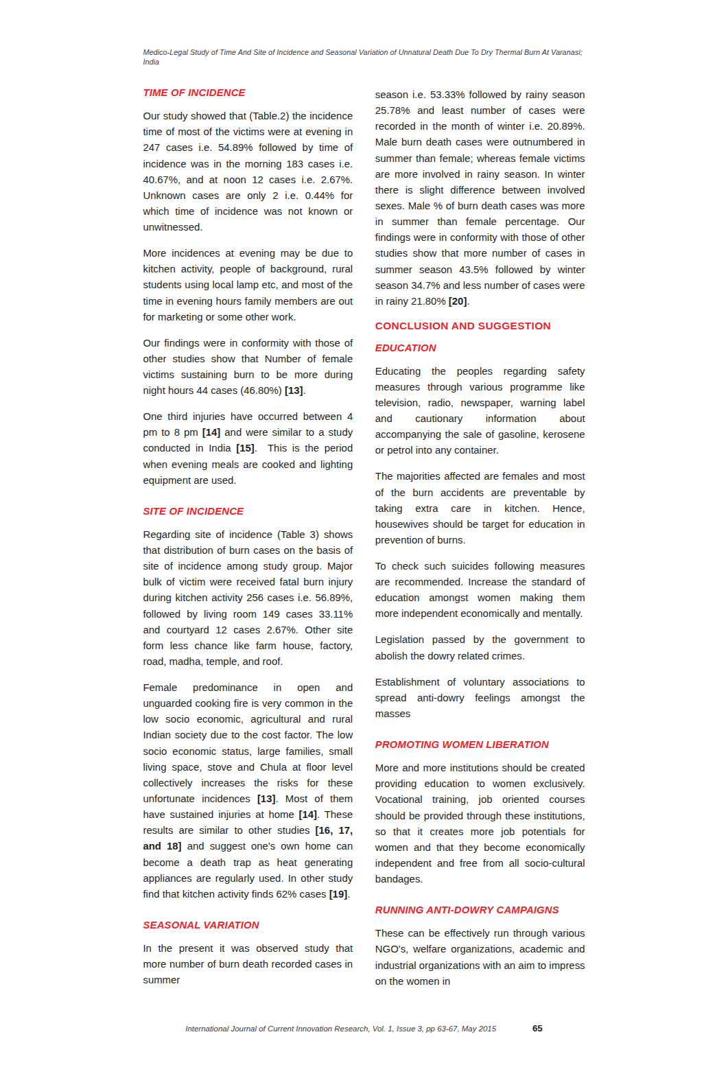Medico-Legal Study of Time And Site of Incidence and Seasonal Variation of Unnatural Death Due To Dry Thermal Burn At Varanasi; India
TIME OF INCIDENCE
Our study showed that (Table.2) the incidence time of most of the victims were at evening in 247 cases i.e. 54.89% followed by time of incidence was in the morning 183 cases i.e. 40.67%, and at noon 12 cases i.e. 2.67%. Unknown cases are only 2 i.e. 0.44% for which time of incidence was not known or unwitnessed.
More incidences at evening may be due to kitchen activity, people of background, rural students using local lamp etc, and most of the time in evening hours family members are out for marketing or some other work.
Our findings were in conformity with those of other studies show that Number of female victims sustaining burn to be more during night hours 44 cases (46.80%) [13].
One third injuries have occurred between 4 pm to 8 pm [14] and were similar to a study conducted in India [15]. This is the period when evening meals are cooked and lighting equipment are used.
SITE OF INCIDENCE
Regarding site of incidence (Table 3) shows that distribution of burn cases on the basis of site of incidence among study group. Major bulk of victim were received fatal burn injury during kitchen activity 256 cases i.e. 56.89%, followed by living room 149 cases 33.11% and courtyard 12 cases 2.67%. Other site form less chance like farm house, factory, road, madha, temple, and roof.
Female predominance in open and unguarded cooking fire is very common in the low socio economic, agricultural and rural Indian society due to the cost factor. The low socio economic status, large families, small living space, stove and Chula at floor level collectively increases the risks for these unfortunate incidences [13]. Most of them have sustained injuries at home [14]. These results are similar to other studies [16, 17, and 18] and suggest one's own home can become a death trap as heat generating appliances are regularly used. In other study find that kitchen activity finds 62% cases [19].
SEASONAL VARIATION
In the present it was observed study that more number of burn death recorded cases in summer
season i.e. 53.33% followed by rainy season 25.78% and least number of cases were recorded in the month of winter i.e. 20.89%. Male burn death cases were outnumbered in summer than female; whereas female victims are more involved in rainy season. In winter there is slight difference between involved sexes. Male % of burn death cases was more in summer than female percentage. Our findings were in conformity with those of other studies show that more number of cases in summer season 43.5% followed by winter season 34.7% and less number of cases were in rainy 21.80% [20].
CONCLUSION AND SUGGESTION
EDUCATION
Educating the peoples regarding safety measures through various programme like television, radio, newspaper, warning label and cautionary information about accompanying the sale of gasoline, kerosene or petrol into any container.
The majorities affected are females and most of the burn accidents are preventable by taking extra care in kitchen. Hence, housewives should be target for education in prevention of burns.
To check such suicides following measures are recommended. Increase the standard of education amongst women making them more independent economically and mentally.
Legislation passed by the government to abolish the dowry related crimes.
Establishment of voluntary associations to spread anti-dowry feelings amongst the masses
PROMOTING WOMEN LIBERATION
More and more institutions should be created providing education to women exclusively. Vocational training, job oriented courses should be provided through these institutions, so that it creates more job potentials for women and that they become economically independent and free from all socio-cultural bandages.
RUNNING ANTI-DOWRY CAMPAIGNS
These can be effectively run through various NGO's, welfare organizations, academic and industrial organizations with an aim to impress on the women in
International Journal of Current Innovation Research, Vol. 1, Issue 3, pp 63-67, May 2015 65